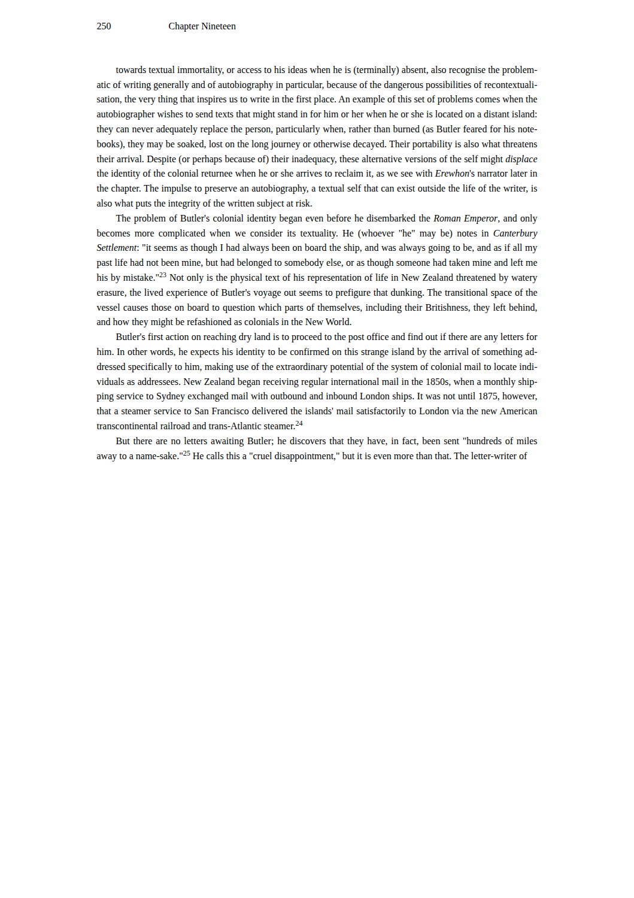250 Chapter Nineteen
towards textual immortality, or access to his ideas when he is (terminally) absent, also recognise the problematic of writing generally and of autobiography in particular, because of the dangerous possibilities of recontextualisation, the very thing that inspires us to write in the first place. An example of this set of problems comes when the autobiographer wishes to send texts that might stand in for him or her when he or she is located on a distant island: they can never adequately replace the person, particularly when, rather than burned (as Butler feared for his notebooks), they may be soaked, lost on the long journey or otherwise decayed. Their portability is also what threatens their arrival. Despite (or perhaps because of) their inadequacy, these alternative versions of the self might displace the identity of the colonial returnee when he or she arrives to reclaim it, as we see with Erewhon's narrator later in the chapter. The impulse to preserve an autobiography, a textual self that can exist outside the life of the writer, is also what puts the integrity of the written subject at risk.
The problem of Butler's colonial identity began even before he disembarked the Roman Emperor, and only becomes more complicated when we consider its textuality. He (whoever "he" may be) notes in Canterbury Settlement: "it seems as though I had always been on board the ship, and was always going to be, and as if all my past life had not been mine, but had belonged to somebody else, or as though someone had taken mine and left me his by mistake."23 Not only is the physical text of his representation of life in New Zealand threatened by watery erasure, the lived experience of Butler's voyage out seems to prefigure that dunking. The transitional space of the vessel causes those on board to question which parts of themselves, including their Britishness, they left behind, and how they might be refashioned as colonials in the New World.
Butler's first action on reaching dry land is to proceed to the post office and find out if there are any letters for him. In other words, he expects his identity to be confirmed on this strange island by the arrival of something addressed specifically to him, making use of the extraordinary potential of the system of colonial mail to locate individuals as addressees. New Zealand began receiving regular international mail in the 1850s, when a monthly shipping service to Sydney exchanged mail with outbound and inbound London ships. It was not until 1875, however, that a steamer service to San Francisco delivered the islands' mail satisfactorily to London via the new American transcontinental railroad and trans-Atlantic steamer.24
But there are no letters awaiting Butler; he discovers that they have, in fact, been sent "hundreds of miles away to a name-sake."25 He calls this a "cruel disappointment," but it is even more than that. The letter-writer of